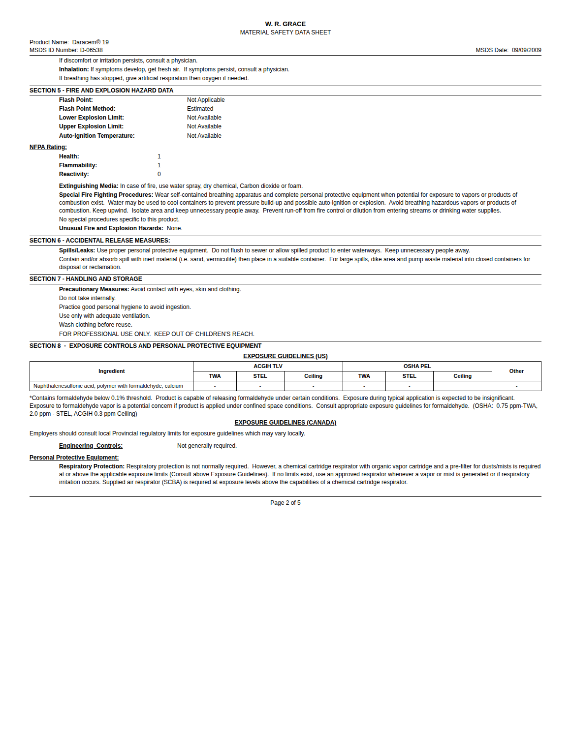W. R. GRACE
MATERIAL SAFETY DATA SHEET
Product Name: Daracem® 19
MSDS ID Number: D-06538 MSDS Date: 09/09/2009
If discomfort or irritation persists, consult a physician.
Inhalation: If symptoms develop, get fresh air. If symptoms persist, consult a physician.
If breathing has stopped, give artificial respiration then oxygen if needed.
SECTION 5 - FIRE AND EXPLOSION HAZARD DATA
| Flash Point: | Not Applicable |
| Flash Point Method: | Estimated |
| Lower Explosion Limit: | Not Available |
| Upper Explosion Limit: | Not Available |
| Auto-Ignition Temperature: | Not Available |
NFPA Rating:
| Health: | 1 |
| Flammability: | 1 |
| Reactivity: | 0 |
Extinguishing Media: In case of fire, use water spray, dry chemical, Carbon dioxide or foam.
Special Fire Fighting Procedures: Wear self-contained breathing apparatus and complete personal protective equipment when potential for exposure to vapors or products of combustion exist. Water may be used to cool containers to prevent pressure build-up and possible auto-ignition or explosion. Avoid breathing hazardous vapors or products of combustion. Keep upwind. Isolate area and keep unnecessary people away. Prevent run-off from fire control or dilution from entering streams or drinking water supplies.
No special procedures specific to this product.
Unusual Fire and Explosion Hazards: None.
SECTION 6 - ACCIDENTAL RELEASE MEASURES:
Spills/Leaks: Use proper personal protective equipment. Do not flush to sewer or allow spilled product to enter waterways. Keep unnecessary people away.
Contain and/or absorb spill with inert material (i.e. sand, vermiculite) then place in a suitable container. For large spills, dike area and pump waste material into closed containers for disposal or reclamation.
SECTION 7 - HANDLING AND STORAGE
Precautionary Measures: Avoid contact with eyes, skin and clothing.
Do not take internally.
Practice good personal hygiene to avoid ingestion.
Use only with adequate ventilation.
Wash clothing before reuse.
FOR PROFESSIONAL USE ONLY. KEEP OUT OF CHILDREN'S REACH.
SECTION 8 - EXPOSURE CONTROLS AND PERSONAL PROTECTIVE EQUIPMENT
EXPOSURE GUIDELINES (US)
| Ingredient | ACGIH TLV | OSHA PEL | Other |
| --- | --- | --- | --- |
| TWA | STEL | Ceiling | TWA | STEL | Ceiling |
| Naphthalenesulfonic acid, polymer with formaldehyde, calcium | - | - | - | - | - | | - |
*Contains formaldehyde below 0.1% threshold. Product is capable of releasing formaldehyde under certain conditions. Exposure during typical application is expected to be insignificant. Exposure to formaldehyde vapor is a potential concern if product is applied under confined space conditions. Consult appropriate exposure guidelines for formaldehyde. (OSHA: 0.75 ppm-TWA, 2.0 ppm - STEL, ACGIH 0.3 ppm Ceiling)
EXPOSURE GUIDELINES (CANADA)
Employers should consult local Provincial regulatory limits for exposure guidelines which may vary locally.
Engineering Controls: Not generally required.
Personal Protective Equipment:
Respiratory Protection: Respiratory protection is not normally required. However, a chemical cartridge respirator with organic vapor cartridge and a pre-filter for dusts/mists is required at or above the applicable exposure limits (Consult above Exposure Guidelines). If no limits exist, use an approved respirator whenever a vapor or mist is generated or if respiratory irritation occurs. Supplied air respirator (SCBA) is required at exposure levels above the capabilities of a chemical cartridge respirator.
Page 2 of 5